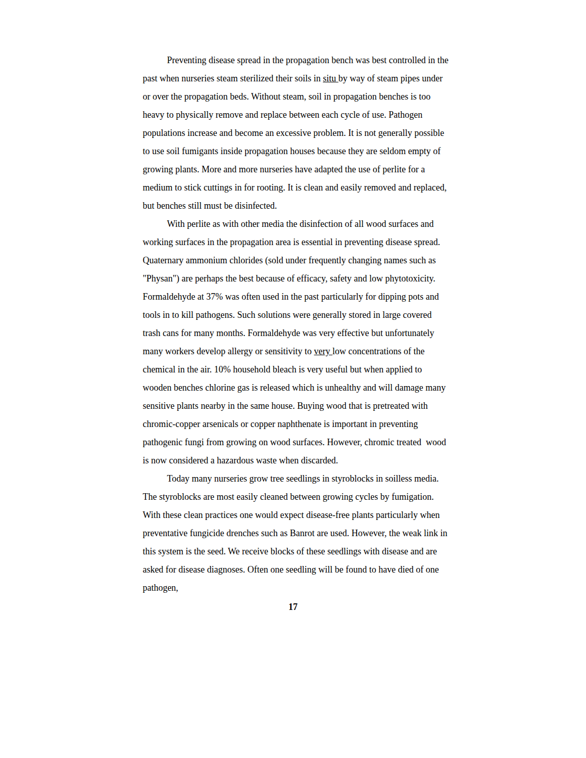Preventing disease spread in the propagation bench was best controlled in the past when nurseries steam sterilized their soils in situ by way of steam pipes under or over the propagation beds. Without steam, soil in propagation benches is too heavy to physically remove and replace between each cycle of use. Pathogen populations increase and become an excessive problem. It is not generally possible to use soil fumigants inside propagation houses because they are seldom empty of growing plants. More and more nurseries have adapted the use of perlite for a medium to stick cuttings in for rooting. It is clean and easily removed and replaced, but benches still must be disinfected.
With perlite as with other media the disinfection of all wood surfaces and working surfaces in the propagation area is essential in preventing disease spread. Quaternary ammonium chlorides (sold under frequently changing names such as "Physan") are perhaps the best because of efficacy, safety and low phytotoxicity. Formaldehyde at 37% was often used in the past particularly for dipping pots and tools in to kill pathogens. Such solutions were generally stored in large covered trash cans for many months. Formaldehyde was very effective but unfortunately many workers develop allergy or sensitivity to very low concentrations of the chemical in the air. 10% household bleach is very useful but when applied to wooden benches chlorine gas is released which is unhealthy and will damage many sensitive plants nearby in the same house. Buying wood that is pretreated with chromic-copper arsenicals or copper naphthenate is important in preventing pathogenic fungi from growing on wood surfaces. However, chromic treated wood is now considered a hazardous waste when discarded.
Today many nurseries grow tree seedlings in styroblocks in soilless media. The styroblocks are most easily cleaned between growing cycles by fumigation. With these clean practices one would expect disease-free plants particularly when preventative fungicide drenches such as Banrot are used. However, the weak link in this system is the seed. We receive blocks of these seedlings with disease and are asked for disease diagnoses. Often one seedling will be found to have died of one pathogen,
17